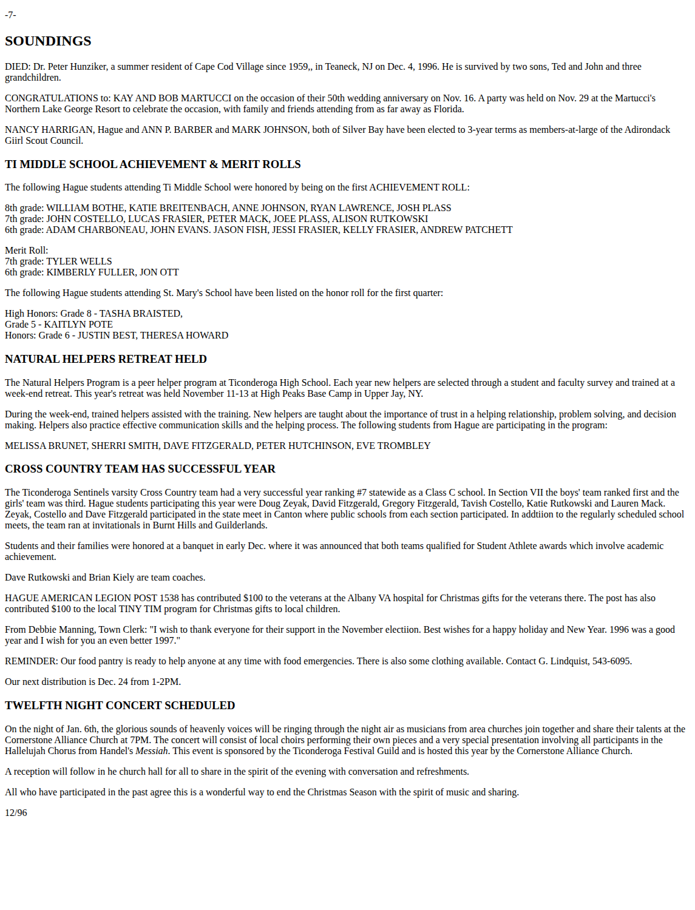-7-
SOUNDINGS
DIED: Dr. Peter Hunziker, a summer resident of Cape Cod Village since 1959,, in Teaneck, NJ on Dec. 4, 1996. He is survived by two sons, Ted and John and three grandchildren.
CONGRATULATIONS to: KAY AND BOB MARTUCCI on the occasion of their 50th wedding anniversary on Nov. 16. A party was held on Nov. 29 at the Martucci's Northern Lake George Resort to celebrate the occasion, with family and friends attending from as far away as Florida.
NANCY HARRIGAN, Hague and ANN P. BARBER and MARK JOHNSON, both of Silver Bay have been elected to 3-year terms as members-at-large of the Adirondack Giirl Scout Council.
TI MIDDLE SCHOOL ACHIEVEMENT & MERIT ROLLS
The following Hague students attending Ti Middle School were honored by being on the first ACHIEVEMENT ROLL:
8th grade: WILLIAM BOTHE, KATIE BREITENBACH, ANNE JOHNSON, RYAN LAWRENCE, JOSH PLASS
7th grade: JOHN COSTELLO, LUCAS FRASIER, PETER MACK, JOEE PLASS, ALISON RUTKOWSKI
6th grade: ADAM CHARBONEAU, JOHN EVANS. JASON FISH, JESSI FRASIER, KELLY FRASIER, ANDREW PATCHETT
Merit Roll:
7th grade: TYLER WELLS
6th grade: KIMBERLY FULLER, JON OTT
The following Hague students attending St. Mary's School have been listed on the honor roll for the first quarter:
High Honors: Grade 8 - TASHA BRAISTED,
Grade 5 - KAITLYN POTE
Honors: Grade 6 - JUSTIN BEST, THERESA HOWARD
NATURAL HELPERS RETREAT HELD
The Natural Helpers Program is a peer helper program at Ticonderoga High School. Each year new helpers are selected through a student and faculty survey and trained at a week-end retreat. This year's retreat was held November 11-13 at High Peaks Base Camp in Upper Jay, NY.
During the week-end, trained helpers assisted with the training. New helpers are taught about the importance of trust in a helping relationship, problem solving, and decision making. Helpers also practice effective communication skills and the helping process. The following students from Hague are participating in the program:
MELISSA BRUNET, SHERRI SMITH, DAVE FITZGERALD, PETER HUTCHINSON, EVE TROMBLEY
CROSS COUNTRY TEAM HAS SUCCESSFUL YEAR
The Ticonderoga Sentinels varsity Cross Country team had a very successful year ranking #7 statewide as a Class C school. In Section VII the boys' team ranked first and the girls' team was third. Hague students participating this year were Doug Zeyak, David Fitzgerald, Gregory Fitzgerald, Tavish Costello, Katie Rutkowski and Lauren Mack. Zeyak, Costello and Dave Fitzgerald participated in the state meet in Canton where public schools from each section participated. In addtiion to the regularly scheduled school meets, the team ran at invitationals in Burnt Hills and Guilderlands.
Students and their families were honored at a banquet in early Dec. where it was announced that both teams qualified for Student Athlete awards which involve academic achievement.
Dave Rutkowski and Brian Kiely are team coaches.
HAGUE AMERICAN LEGION POST 1538 has contributed $100 to the veterans at the Albany VA hospital for Christmas gifts for the veterans there. The post has also contributed $100 to the local TINY TIM program for Christmas gifts to local children.
From Debbie Manning, Town Clerk: "I wish to thank everyone for their support in the November electiion. Best wishes for a happy holiday and New Year. 1996 was a good year and I wish for you an even better 1997."
REMINDER: Our food pantry is ready to help anyone at any time with food emergencies. There is also some clothing available. Contact G. Lindquist, 543-6095.
Our next distribution is Dec. 24 from 1-2PM.
TWELFTH NIGHT CONCERT SCHEDULED
On the night of Jan. 6th, the glorious sounds of heavenly voices will be ringing through the night air as musicians from area churches join together and share their talents at the Cornerstone Alliance Church at 7PM. The concert will consist of local choirs performing their own pieces and a very special presentation involving all participants in the Hallelujah Chorus from Handel's Messiah. This event is sponsored by the Ticonderoga Festival Guild and is hosted this year by the Cornerstone Alliance Church.
A reception will follow in he church hall for all to share in the spirit of the evening with conversation and refreshments.
All who have participated in the past agree this is a wonderful way to end the Christmas Season with the spirit of music and sharing.
12/96